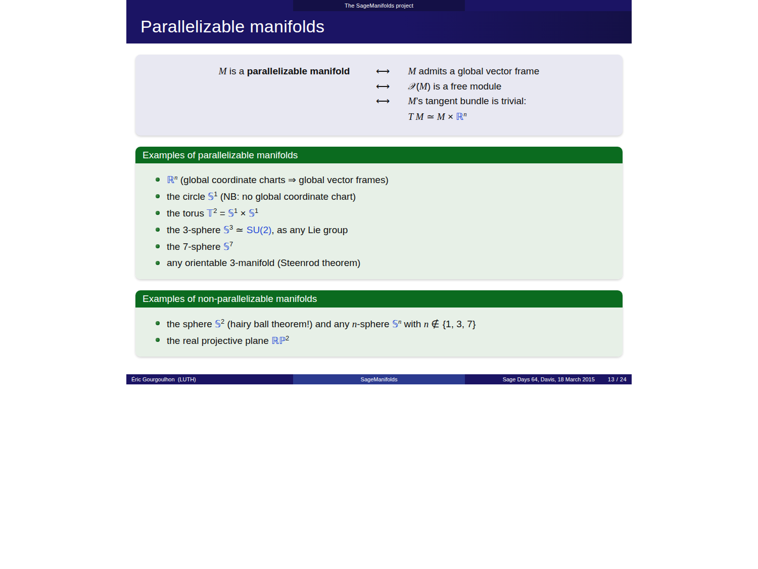The SageManifolds project
Parallelizable manifolds
| M is a parallelizable manifold | ⟷ | M admits a global vector frame |
| | ⟷ | 𝒳 ( M ) is a free module |
| | ⟷ | M ’s tangent bundle is trivial: |
| | | T M ≃ M × ℝ n |
Examples of parallelizable manifolds
ℝn (global coordinate charts ⇒ global vector frames)
the circle 𝕊1 (NB: no global coordinate chart)
the torus 𝕋2 = 𝕊1 × 𝕊1
the 3-sphere 𝕊3 ≃ SU(2), as any Lie group
the 7-sphere 𝕊7
any orientable 3-manifold (Steenrod theorem)
Examples of non-parallelizable manifolds
the sphere 𝕊2 (hairy ball theorem!) and any n-sphere 𝕊n with n ∉ {1, 3, 7}
the real projective plane ℝℙ2
Éric Gourgoulhon (LUTH)
SageManifolds
Sage Days 64, Davis, 18 March 2015 13 / 24